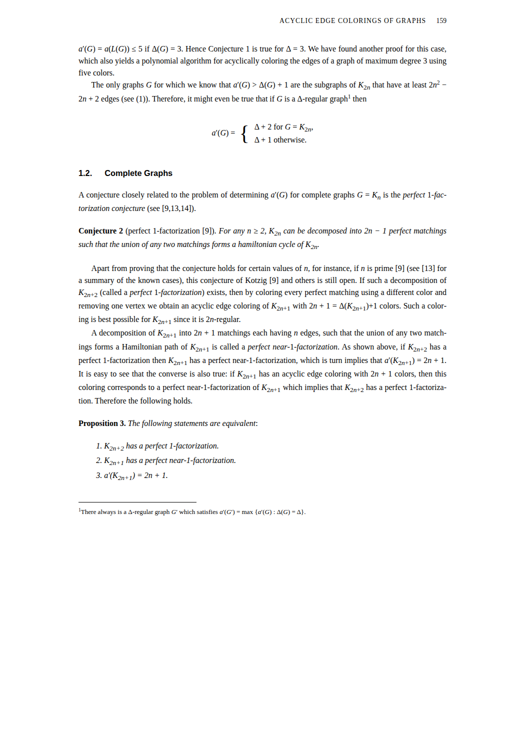ACYCLIC EDGE COLORINGS OF GRAPHS159
a′(G) = a(L(G)) ≤ 5 if Δ(G) = 3. Hence Conjecture 1 is true for Δ = 3. We have found another proof for this case, which also yields a polynomial algorithm for acyclically coloring the edges of a graph of maximum degree 3 using five colors.
The only graphs G for which we know that a′(G) > Δ(G) + 1 are the subgraphs of K2n that have at least 2n2 − 2n + 2 edges (see (1)). Therefore, it might even be true that if G is a Δ-regular graph1 then
a′(G) = {
Δ + 2 for G = K2n,
Δ + 1 otherwise.
1.2. Complete Graphs
A conjecture closely related to the problem of determining a′(G) for complete graphs G = Kn is the perfect 1-factorization conjecture (see [9,13,14]).
Conjecture 2 (perfect 1-factorization [9]). For any n ≥ 2, K2n can be decomposed into 2n − 1 perfect matchings such that the union of any two matchings forms a hamiltonian cycle of K2n.
Apart from proving that the conjecture holds for certain values of n, for instance, if n is prime [9] (see [13] for a summary of the known cases), this conjecture of Kotzig [9] and others is still open. If such a decomposition of K2n+2 (called a perfect 1-factorization) exists, then by coloring every perfect matching using a different color and removing one vertex we obtain an acyclic edge coloring of K2n+1 with 2n + 1 = Δ(K2n+1)+1 colors. Such a coloring is best possible for K2n+1 since it is 2n-regular.
A decomposition of K2n+1 into 2n + 1 matchings each having n edges, such that the union of any two matchings forms a Hamiltonian path of K2n+1 is called a perfect near-1-factorization. As shown above, if K2n+2 has a perfect 1-factorization then K2n+1 has a perfect near-1-factorization, which is turn implies that a′(K2n+1) = 2n + 1. It is easy to see that the converse is also true: if K2n+1 has an acyclic edge coloring with 2n + 1 colors, then this coloring corresponds to a perfect near-1-factorization of K2n+1 which implies that K2n+2 has a perfect 1-factorization. Therefore the following holds.
Proposition 3. The following statements are equivalent:
K2n+2 has a perfect 1-factorization.
K2n+1 has a perfect near-1-factorization.
a′(K2n+1) = 2n + 1.
1There always is a Δ-regular graph G′ which satisfies a′(G′) = max {a′(G) : Δ(G) = Δ}.